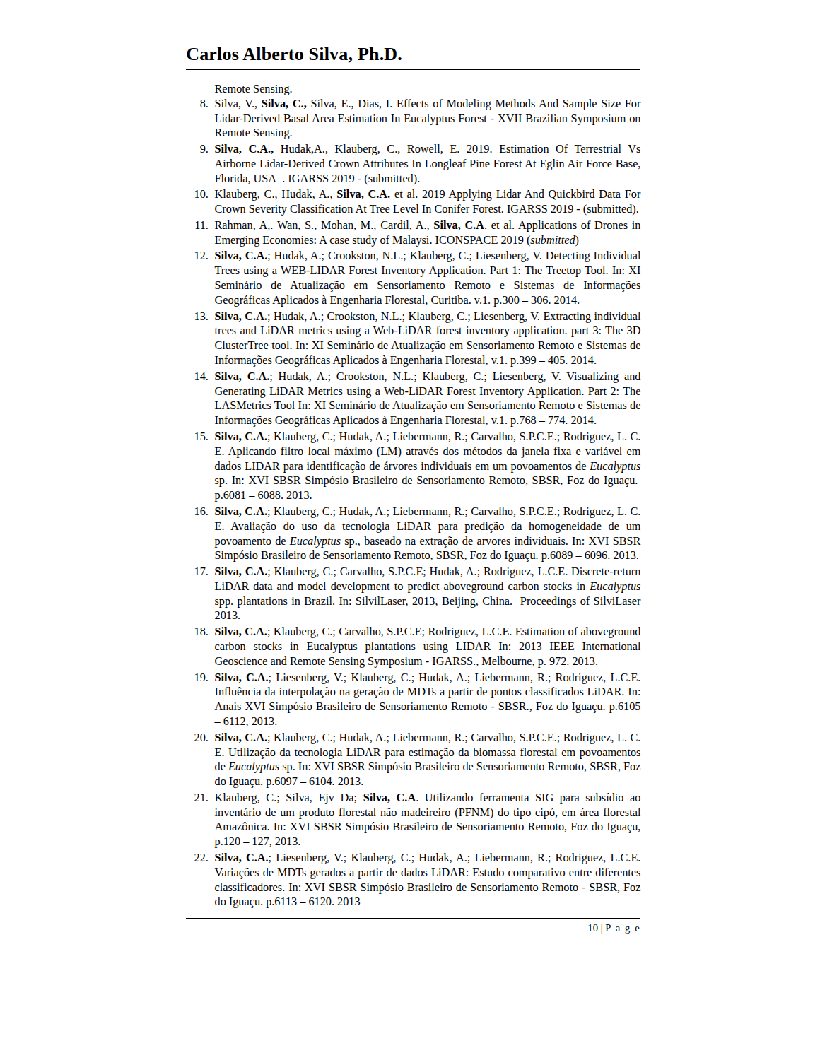Carlos Alberto Silva, Ph.D.
Remote Sensing.
8. Silva, V., Silva, C., Silva, E., Dias, I. Effects of Modeling Methods And Sample Size For Lidar-Derived Basal Area Estimation In Eucalyptus Forest - XVII Brazilian Symposium on Remote Sensing.
9. Silva, C.A., Hudak,A., Klauberg, C., Rowell, E. 2019. Estimation Of Terrestrial Vs Airborne Lidar-Derived Crown Attributes In Longleaf Pine Forest At Eglin Air Force Base, Florida, USA . IGARSS 2019 - (submitted).
10. Klauberg, C., Hudak, A., Silva, C.A. et al. 2019 Applying Lidar And Quickbird Data For Crown Severity Classification At Tree Level In Conifer Forest. IGARSS 2019 - (submitted).
11. Rahman, A,. Wan, S., Mohan, M., Cardil, A., Silva, C.A. et al. Applications of Drones in Emerging Economies: A case study of Malaysi. ICONSPACE 2019 (submitted)
12. Silva, C.A.; Hudak, A.; Crookston, N.L.; Klauberg, C.; Liesenberg, V. Detecting Individual Trees using a WEB-LIDAR Forest Inventory Application. Part 1: The Treetop Tool. In: XI Seminário de Atualização em Sensoriamento Remoto e Sistemas de Informações Geográficas Aplicados à Engenharia Florestal, Curitiba. v.1. p.300 – 306. 2014.
13. Silva, C.A.; Hudak, A.; Crookston, N.L.; Klauberg, C.; Liesenberg, V. Extracting individual trees and LiDAR metrics using a Web-LiDAR forest inventory application. part 3: The 3D ClusterTree tool. In: XI Seminário de Atualização em Sensoriamento Remoto e Sistemas de Informações Geográficas Aplicados à Engenharia Florestal, v.1. p.399 – 405. 2014.
14. Silva, C.A.; Hudak, A.; Crookston, N.L.; Klauberg, C.; Liesenberg, V. Visualizing and Generating LiDAR Metrics using a Web-LiDAR Forest Inventory Application. Part 2: The LASMetrics Tool In: XI Seminário de Atualização em Sensoriamento Remoto e Sistemas de Informações Geográficas Aplicados à Engenharia Florestal, v.1. p.768 – 774. 2014.
15. Silva, C.A.; Klauberg, C.; Hudak, A.; Liebermann, R.; Carvalho, S.P.C.E.; Rodriguez, L. C. E. Aplicando filtro local máximo (LM) através dos métodos da janela fixa e variável em dados LIDAR para identificação de árvores individuais em um povoamentos de Eucalyptus sp. In: XVI SBSR Simpósio Brasileiro de Sensoriamento Remoto, SBSR, Foz do Iguaçu. p.6081 – 6088. 2013.
16. Silva, C.A.; Klauberg, C.; Hudak, A.; Liebermann, R.; Carvalho, S.P.C.E.; Rodriguez, L. C. E. Avaliação do uso da tecnologia LiDAR para predição da homogeneidade de um povoamento de Eucalyptus sp., baseado na extração de arvores individuais. In: XVI SBSR Simpósio Brasileiro de Sensoriamento Remoto, SBSR, Foz do Iguaçu. p.6089 – 6096. 2013.
17. Silva, C.A.; Klauberg, C.; Carvalho, S.P.C.E; Hudak, A.; Rodriguez, L.C.E. Discrete-return LiDAR data and model development to predict aboveground carbon stocks in Eucalyptus spp. plantations in Brazil. In: SilvilLaser, 2013, Beijing, China. Proceedings of SilviLaser 2013.
18. Silva, C.A.; Klauberg, C.; Carvalho, S.P.C.E; Rodriguez, L.C.E. Estimation of aboveground carbon stocks in Eucalyptus plantations using LIDAR In: 2013 IEEE International Geoscience and Remote Sensing Symposium - IGARSS., Melbourne, p. 972. 2013.
19. Silva, C.A.; Liesenberg, V.; Klauberg, C.; Hudak, A.; Liebermann, R.; Rodriguez, L.C.E. Influência da interpolação na geração de MDTs a partir de pontos classificados LiDAR. In: Anais XVI Simpósio Brasileiro de Sensoriamento Remoto - SBSR., Foz do Iguaçu. p.6105 – 6112, 2013.
20. Silva, C.A.; Klauberg, C.; Hudak, A.; Liebermann, R.; Carvalho, S.P.C.E.; Rodriguez, L. C. E. Utilização da tecnologia LiDAR para estimação da biomassa florestal em povoamentos de Eucalyptus sp. In: XVI SBSR Simpósio Brasileiro de Sensoriamento Remoto, SBSR, Foz do Iguaçu. p.6097 – 6104. 2013.
21. Klauberg, C.; Silva, Ejv Da; Silva, C.A. Utilizando ferramenta SIG para subsídio ao inventário de um produto florestal não madeireiro (PFNM) do tipo cipó, em área florestal Amazônica. In: XVI SBSR Simpósio Brasileiro de Sensoriamento Remoto, Foz do Iguaçu, p.120 – 127, 2013.
22. Silva, C.A.; Liesenberg, V.; Klauberg, C.; Hudak, A.; Liebermann, R.; Rodriguez, L.C.E. Variações de MDTs gerados a partir de dados LiDAR: Estudo comparativo entre diferentes classificadores. In: XVI SBSR Simpósio Brasileiro de Sensoriamento Remoto - SBSR, Foz do Iguaçu. p.6113 – 6120. 2013
10 | P a g e